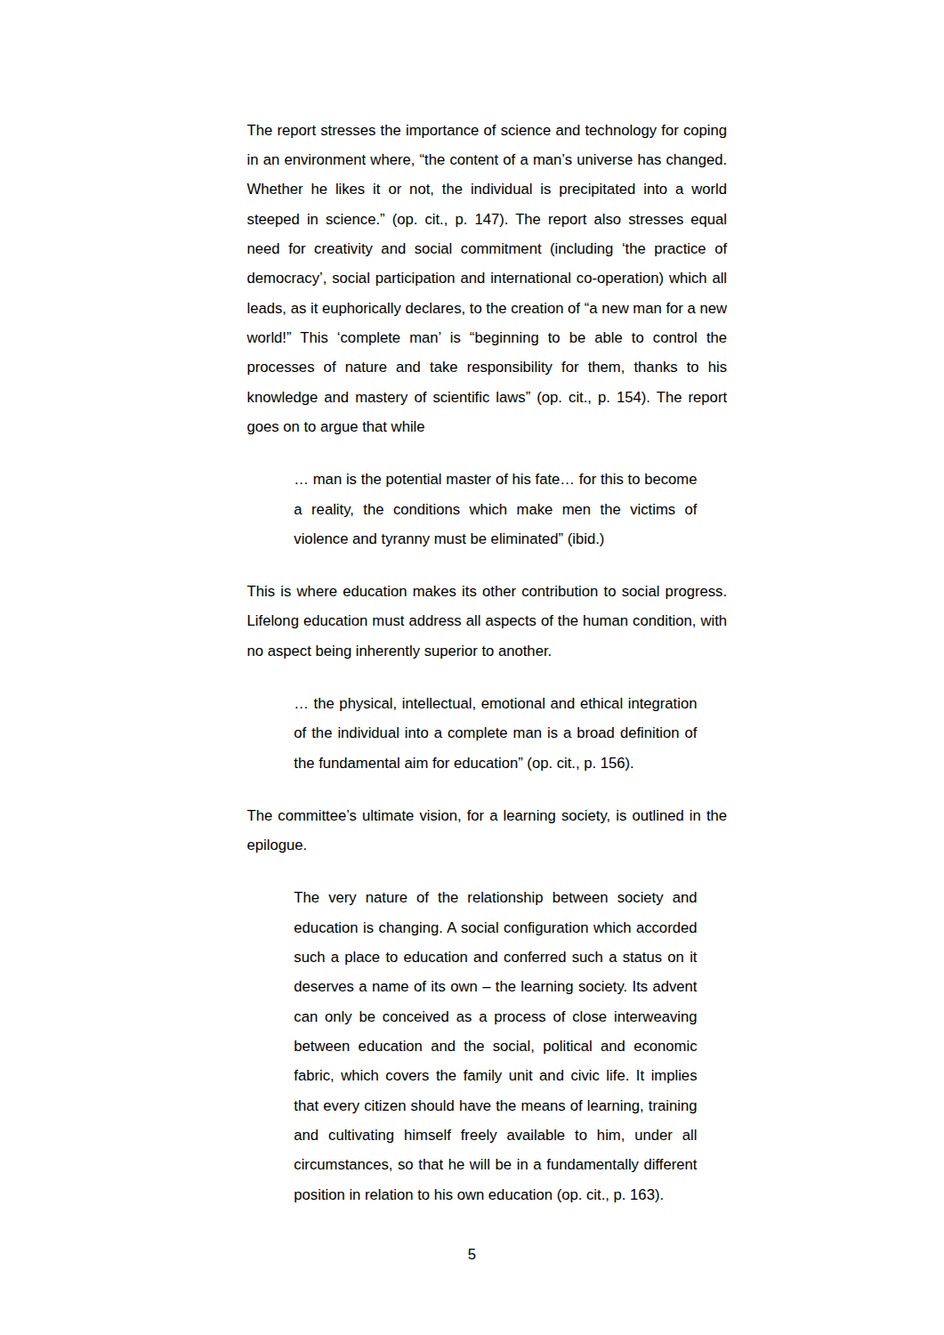The report stresses the importance of science and technology for coping in an environment where, “the content of a man’s universe has changed. Whether he likes it or not, the individual is precipitated into a world steeped in science.” (op. cit., p. 147). The report also stresses equal need for creativity and social commitment (including ‘the practice of democracy’, social participation and international co-operation) which all leads, as it euphorically declares, to the creation of “a new man for a new world!” This ‘complete man’ is “beginning to be able to control the processes of nature and take responsibility for them, thanks to his knowledge and mastery of scientific laws” (op. cit., p. 154). The report goes on to argue that while
… man is the potential master of his fate… for this to become a reality, the conditions which make men the victims of violence and tyranny must be eliminated” (ibid.)
This is where education makes its other contribution to social progress. Lifelong education must address all aspects of the human condition, with no aspect being inherently superior to another.
… the physical, intellectual, emotional and ethical integration of the individual into a complete man is a broad definition of the fundamental aim for education” (op. cit., p. 156).
The committee’s ultimate vision, for a learning society, is outlined in the epilogue.
The very nature of the relationship between society and education is changing. A social configuration which accorded such a place to education and conferred such a status on it deserves a name of its own – the learning society. Its advent can only be conceived as a process of close interweaving between education and the social, political and economic fabric, which covers the family unit and civic life. It implies that every citizen should have the means of learning, training and cultivating himself freely available to him, under all circumstances, so that he will be in a fundamentally different position in relation to his own education (op. cit., p. 163).
5